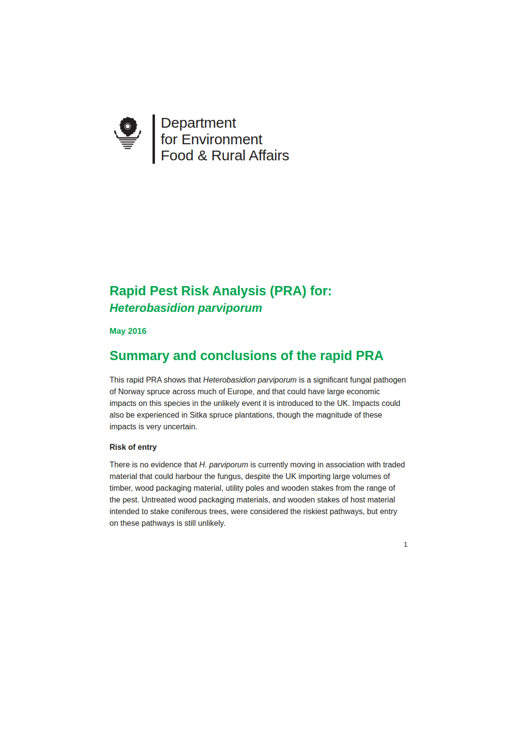Department for Environment Food & Rural Affairs
Rapid Pest Risk Analysis (PRA) for:
Heterobasidion parviporum
May 2016
Summary and conclusions of the rapid PRA
This rapid PRA shows that Heterobasidion parviporum is a significant fungal pathogen of Norway spruce across much of Europe, and that could have large economic impacts on this species in the unlikely event it is introduced to the UK. Impacts could also be experienced in Sitka spruce plantations, though the magnitude of these impacts is very uncertain.
Risk of entry
There is no evidence that H. parviporum is currently moving in association with traded material that could harbour the fungus, despite the UK importing large volumes of timber, wood packaging material, utility poles and wooden stakes from the range of the pest. Untreated wood packaging materials, and wooden stakes of host material intended to stake coniferous trees, were considered the riskiest pathways, but entry on these pathways is still unlikely.
1